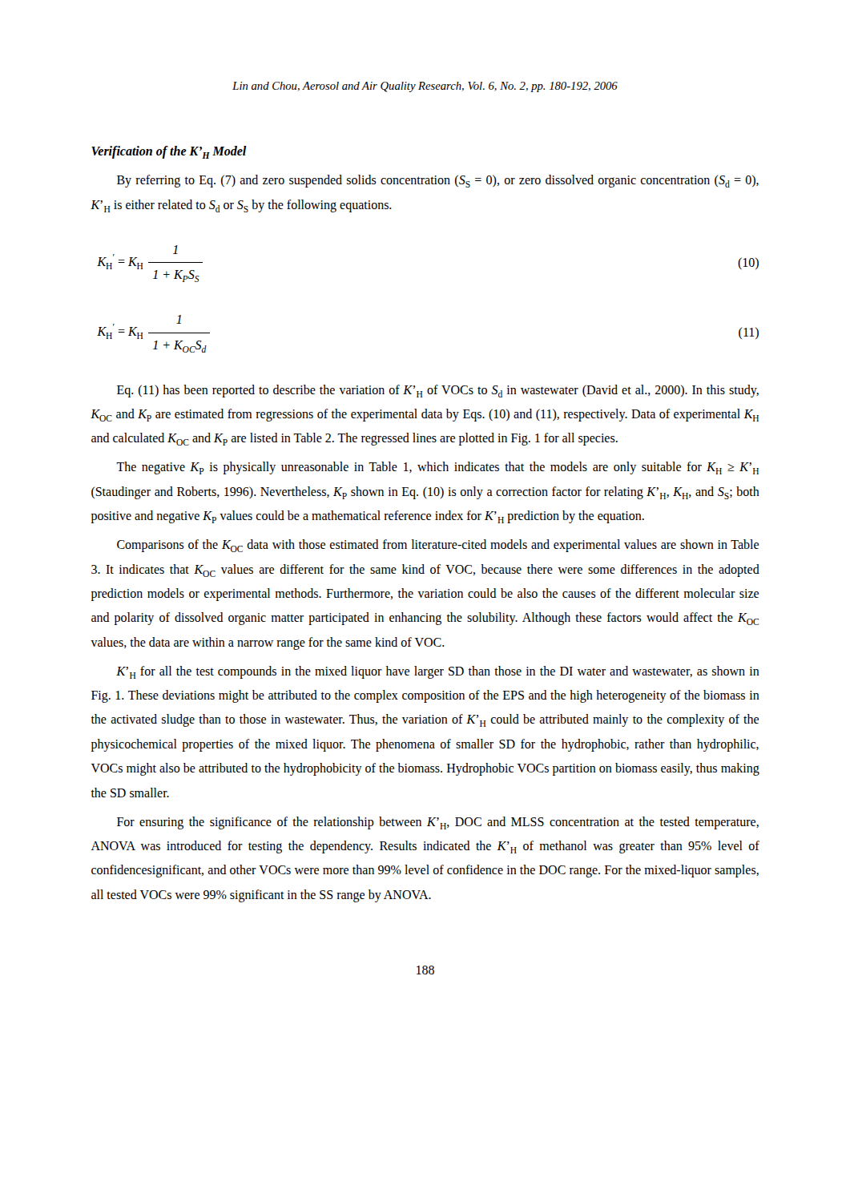Lin and Chou, Aerosol and Air Quality Research, Vol. 6, No. 2, pp. 180-192, 2006
Verification of the K’H Model
By referring to Eq. (7) and zero suspended solids concentration (SS = 0), or zero dissolved organic concentration (Sd = 0), K’H is either related to Sd or SS by the following equations.
KH′ = KH 1 1 + KPSS (10)
KH′ = KH 1 1 + KOCSd (11)
Eq. (11) has been reported to describe the variation of K’H of VOCs to Sd in wastewater (David et al., 2000). In this study, KOC and KP are estimated from regressions of the experimental data by Eqs. (10) and (11), respectively. Data of experimental KH and calculated KOC and KP are listed in Table 2. The regressed lines are plotted in Fig. 1 for all species.
The negative KP is physically unreasonable in Table 1, which indicates that the models are only suitable for KH ≥ K’H (Staudinger and Roberts, 1996). Nevertheless, KP shown in Eq. (10) is only a correction factor for relating K’H, KH, and SS; both positive and negative KP values could be a mathematical reference index for K’H prediction by the equation.
Comparisons of the KOC data with those estimated from literature-cited models and experimental values are shown in Table 3. It indicates that KOC values are different for the same kind of VOC, because there were some differences in the adopted prediction models or experimental methods. Furthermore, the variation could be also the causes of the different molecular size and polarity of dissolved organic matter participated in enhancing the solubility. Although these factors would affect the KOC values, the data are within a narrow range for the same kind of VOC.
K’H for all the test compounds in the mixed liquor have larger SD than those in the DI water and wastewater, as shown in Fig. 1. These deviations might be attributed to the complex composition of the EPS and the high heterogeneity of the biomass in the activated sludge than to those in wastewater. Thus, the variation of K’H could be attributed mainly to the complexity of the physicochemical properties of the mixed liquor. The phenomena of smaller SD for the hydrophobic, rather than hydrophilic, VOCs might also be attributed to the hydrophobicity of the biomass. Hydrophobic VOCs partition on biomass easily, thus making the SD smaller.
For ensuring the significance of the relationship between K’H, DOC and MLSS concentration at the tested temperature, ANOVA was introduced for testing the dependency. Results indicated the K’H of methanol was greater than 95% level of confidencesignificant, and other VOCs were more than 99% level of confidence in the DOC range. For the mixed-liquor samples, all tested VOCs were 99% significant in the SS range by ANOVA.
188